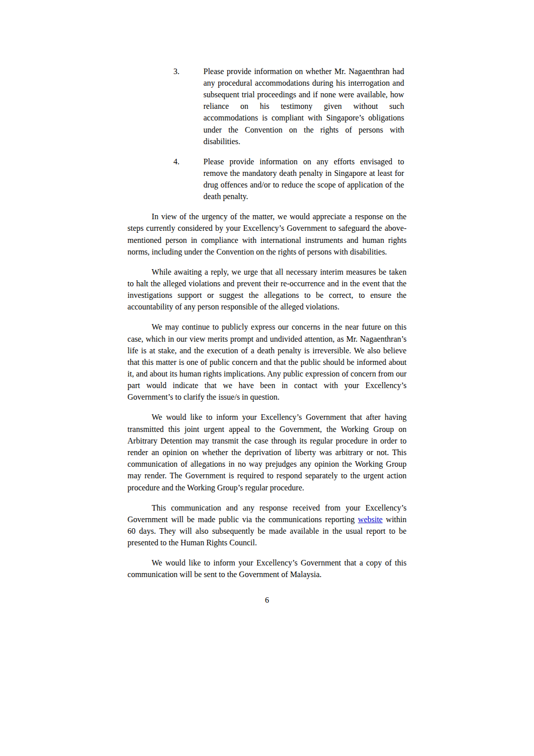3. Please provide information on whether Mr. Nagaenthran had any procedural accommodations during his interrogation and subsequent trial proceedings and if none were available, how reliance on his testimony given without such accommodations is compliant with Singapore’s obligations under the Convention on the rights of persons with disabilities.
4. Please provide information on any efforts envisaged to remove the mandatory death penalty in Singapore at least for drug offences and/or to reduce the scope of application of the death penalty.
In view of the urgency of the matter, we would appreciate a response on the steps currently considered by your Excellency’s Government to safeguard the above-mentioned person in compliance with international instruments and human rights norms, including under the Convention on the rights of persons with disabilities.
While awaiting a reply, we urge that all necessary interim measures be taken to halt the alleged violations and prevent their re-occurrence and in the event that the investigations support or suggest the allegations to be correct, to ensure the accountability of any person responsible of the alleged violations.
We may continue to publicly express our concerns in the near future on this case, which in our view merits prompt and undivided attention, as Mr. Nagaenthran’s life is at stake, and the execution of a death penalty is irreversible. We also believe that this matter is one of public concern and that the public should be informed about it, and about its human rights implications. Any public expression of concern from our part would indicate that we have been in contact with your Excellency’s Government’s to clarify the issue/s in question.
We would like to inform your Excellency’s Government that after having transmitted this joint urgent appeal to the Government, the Working Group on Arbitrary Detention may transmit the case through its regular procedure in order to render an opinion on whether the deprivation of liberty was arbitrary or not. This communication of allegations in no way prejudges any opinion the Working Group may render. The Government is required to respond separately to the urgent action procedure and the Working Group’s regular procedure.
This communication and any response received from your Excellency’s Government will be made public via the communications reporting website within 60 days. They will also subsequently be made available in the usual report to be presented to the Human Rights Council.
We would like to inform your Excellency’s Government that a copy of this communication will be sent to the Government of Malaysia.
6